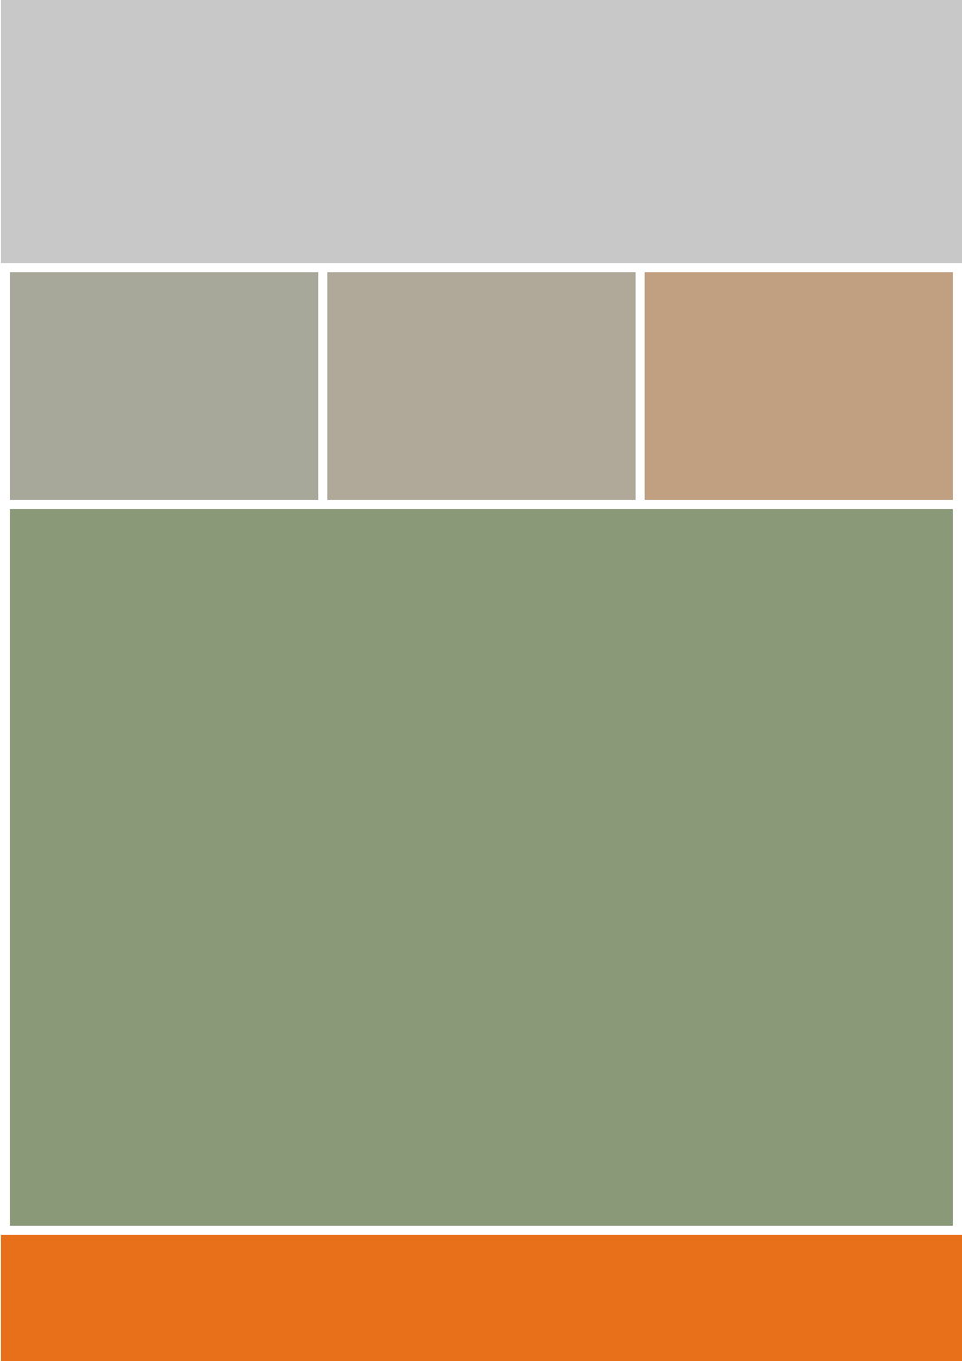Bulldozer pushing soil
Dump truck and soil stockpile
Motor grader levelling road base
Road stabiliser machine at work on a rural gravel road